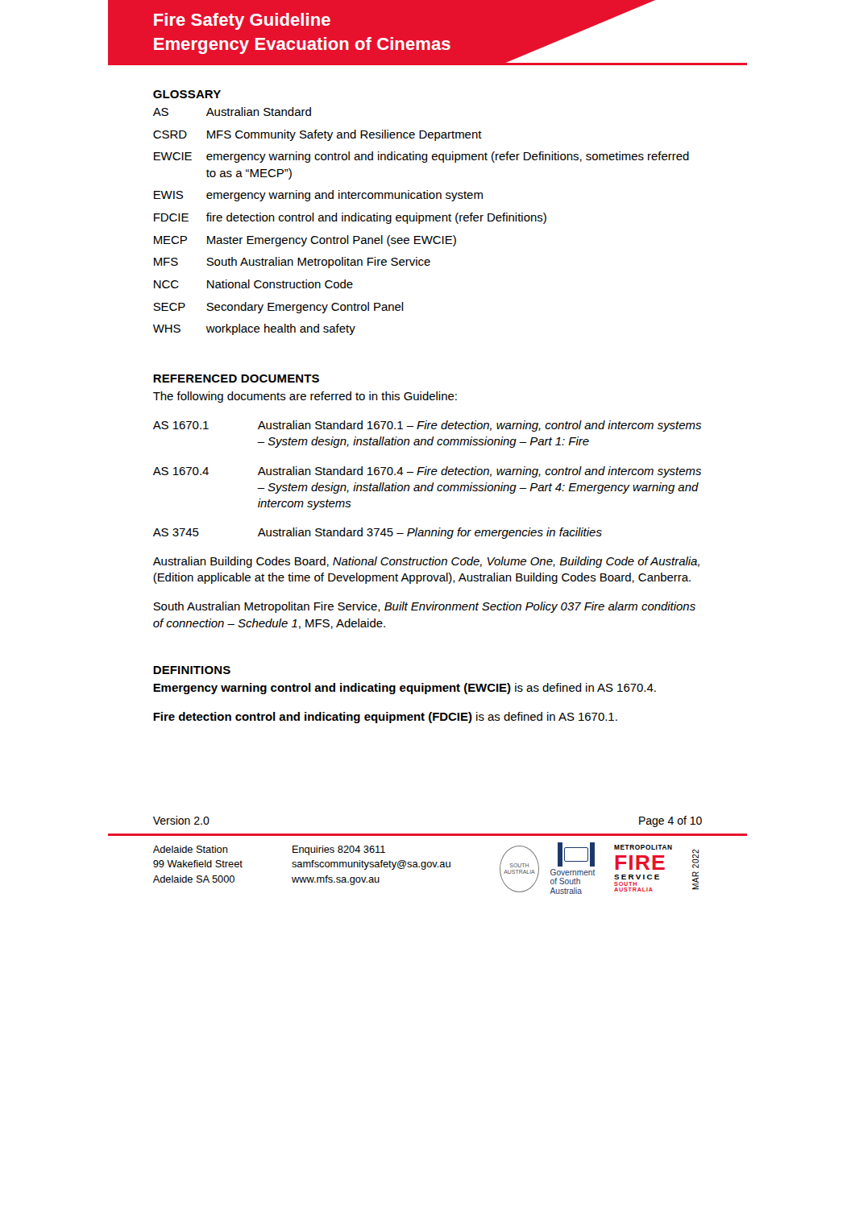Fire Safety Guideline
Emergency Evacuation of Cinemas
GLOSSARY
| AS | Australian Standard |
| CSRD | MFS Community Safety and Resilience Department |
| EWCIE | emergency warning control and indicating equipment (refer Definitions, sometimes referred to as a “MECP”) |
| EWIS | emergency warning and intercommunication system |
| FDCIE | fire detection control and indicating equipment (refer Definitions) |
| MECP | Master Emergency Control Panel (see EWCIE) |
| MFS | South Australian Metropolitan Fire Service |
| NCC | National Construction Code |
| SECP | Secondary Emergency Control Panel |
| WHS | workplace health and safety |
REFERENCED DOCUMENTS
The following documents are referred to in this Guideline:
| AS 1670.1 | Australian Standard 1670.1 – Fire detection, warning, control and intercom systems – System design, installation and commissioning – Part 1: Fire |
| AS 1670.4 | Australian Standard 1670.4 – Fire detection, warning, control and intercom systems – System design, installation and commissioning – Part 4: Emergency warning and intercom systems |
| AS 3745 | Australian Standard 3745 – Planning for emergencies in facilities |
Australian Building Codes Board, National Construction Code, Volume One, Building Code of Australia, (Edition applicable at the time of Development Approval), Australian Building Codes Board, Canberra.
South Australian Metropolitan Fire Service, Built Environment Section Policy 037 Fire alarm conditions of connection – Schedule 1, MFS, Adelaide.
DEFINITIONS
Emergency warning control and indicating equipment (EWCIE) is as defined in AS 1670.4.
Fire detection control and indicating equipment (FDCIE) is as defined in AS 1670.1.
Version 2.0 Page 4 of 10
Adelaide Station 99 Wakefield Street Adelaide SA 5000
Enquiries 8204 3611 samfscommunitysafety@sa.gov.au www.mfs.sa.gov.au
SOUTH
AUSTRALIA
Government
of South Australia
METROPOLITAN FIRE SERVICE SOUTH AUSTRALIA
MAR 2022